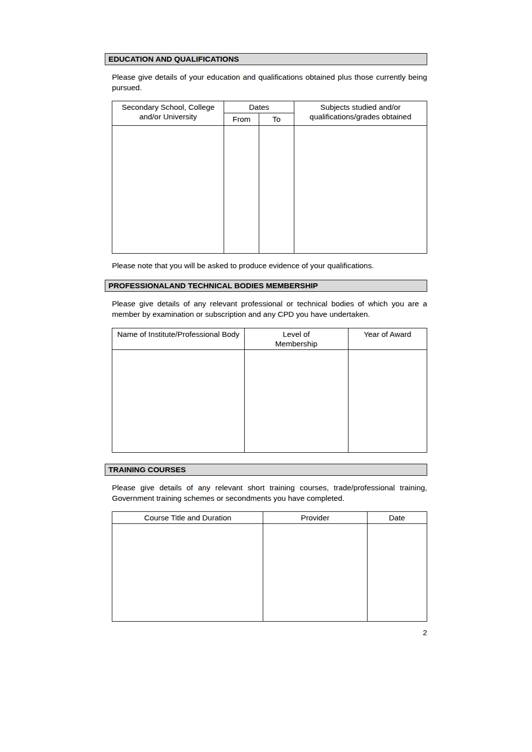EDUCATION AND QUALIFICATIONS
Please give details of your education and qualifications obtained plus those currently being pursued.
| Secondary School, College and/or University | Dates | Subjects studied and/or qualifications/grades obtained |
| --- | --- | --- |
| From | To |
Please note that you will be asked to produce evidence of your qualifications.
PROFESSIONALAND TECHNICAL BODIES MEMBERSHIP
Please give details of any relevant professional or technical bodies of which you are a member by examination or subscription and any CPD you have undertaken.
| Name of Institute/Professional Body | Level of Membership | Year of Award |
| --- | --- | --- |
TRAINING COURSES
Please give details of any relevant short training courses, trade/professional training, Government training schemes or secondments you have completed.
| Course Title and Duration | Provider | Date |
| --- | --- | --- |
2